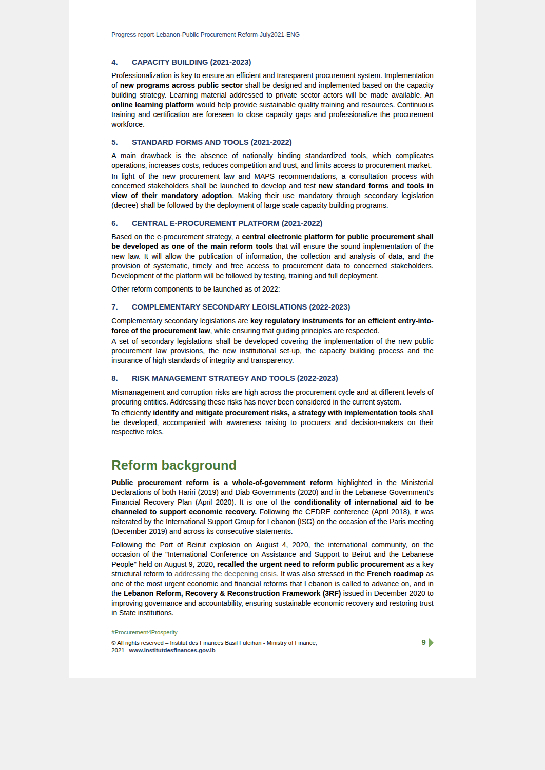Progress report-Lebanon-Public Procurement Reform-July2021-ENG
4. CAPACITY BUILDING (2021-2023)
Professionalization is key to ensure an efficient and transparent procurement system. Implementation of new programs across public sector shall be designed and implemented based on the capacity building strategy. Learning material addressed to private sector actors will be made available. An online learning platform would help provide sustainable quality training and resources. Continuous training and certification are foreseen to close capacity gaps and professionalize the procurement workforce.
5. STANDARD FORMS AND TOOLS (2021-2022)
A main drawback is the absence of nationally binding standardized tools, which complicates operations, increases costs, reduces competition and trust, and limits access to procurement market.
In light of the new procurement law and MAPS recommendations, a consultation process with concerned stakeholders shall be launched to develop and test new standard forms and tools in view of their mandatory adoption. Making their use mandatory through secondary legislation (decree) shall be followed by the deployment of large scale capacity building programs.
6. CENTRAL E-PROCUREMENT PLATFORM (2021-2022)
Based on the e-procurement strategy, a central electronic platform for public procurement shall be developed as one of the main reform tools that will ensure the sound implementation of the new law. It will allow the publication of information, the collection and analysis of data, and the provision of systematic, timely and free access to procurement data to concerned stakeholders. Development of the platform will be followed by testing, training and full deployment.
Other reform components to be launched as of 2022:
7. COMPLEMENTARY SECONDARY LEGISLATIONS (2022-2023)
Complementary secondary legislations are key regulatory instruments for an efficient entry-into-force of the procurement law, while ensuring that guiding principles are respected.
A set of secondary legislations shall be developed covering the implementation of the new public procurement law provisions, the new institutional set-up, the capacity building process and the insurance of high standards of integrity and transparency.
8. RISK MANAGEMENT STRATEGY AND TOOLS (2022-2023)
Mismanagement and corruption risks are high across the procurement cycle and at different levels of procuring entities. Addressing these risks has never been considered in the current system.
To efficiently identify and mitigate procurement risks, a strategy with implementation tools shall be developed, accompanied with awareness raising to procurers and decision-makers on their respective roles.
Reform background
Public procurement reform is a whole-of-government reform highlighted in the Ministerial Declarations of both Hariri (2019) and Diab Governments (2020) and in the Lebanese Government's Financial Recovery Plan (April 2020). It is one of the conditionality of international aid to be channeled to support economic recovery. Following the CEDRE conference (April 2018), it was reiterated by the International Support Group for Lebanon (ISG) on the occasion of the Paris meeting (December 2019) and across its consecutive statements.
Following the Port of Beirut explosion on August 4, 2020, the international community, on the occasion of the "International Conference on Assistance and Support to Beirut and the Lebanese People" held on August 9, 2020, recalled the urgent need to reform public procurement as a key structural reform to addressing the deepening crisis. It was also stressed in the French roadmap as one of the most urgent economic and financial reforms that Lebanon is called to advance on, and in the Lebanon Reform, Recovery & Reconstruction Framework (3RF) issued in December 2020 to improving governance and accountability, ensuring sustainable economic recovery and restoring trust in State institutions.
#Procurement4Prosperity
© All rights reserved – Institut des Finances Basil Fuleihan - Ministry of Finance, 2021www.institutdesfinances.gov.lb
9